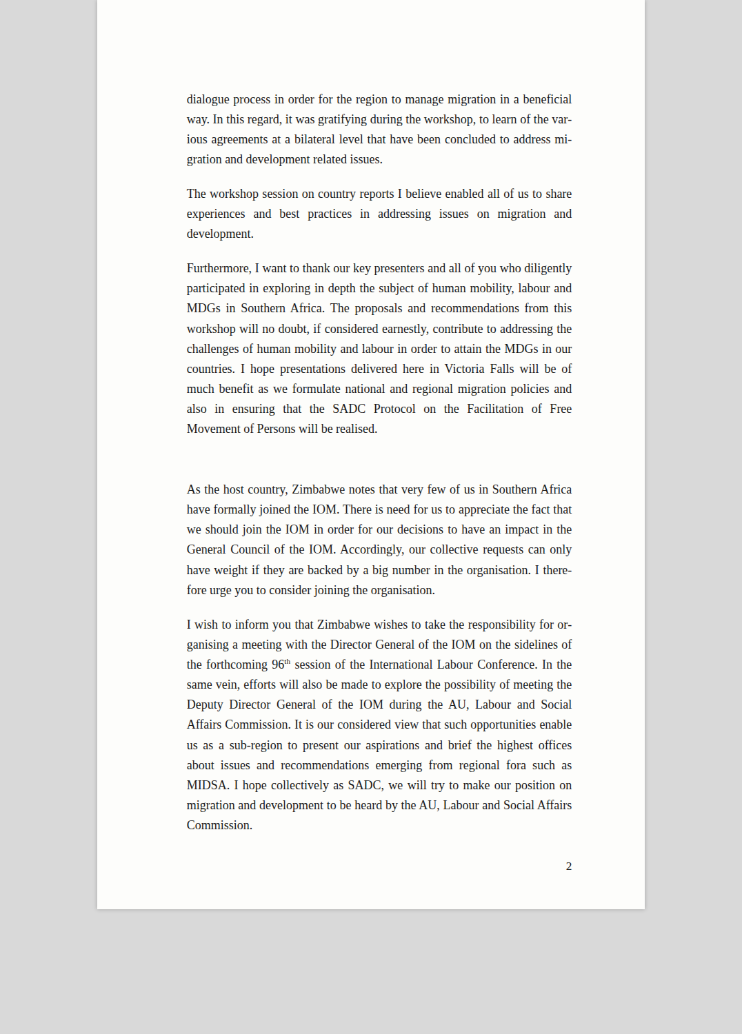dialogue process in order for the region to manage migration in a beneficial way. In this regard, it was gratifying during the workshop, to learn of the various agreements at a bilateral level that have been concluded to address migration and development related issues.
The workshop session on country reports I believe enabled all of us to share experiences and best practices in addressing issues on migration and development.
Furthermore, I want to thank our key presenters and all of you who diligently participated in exploring in depth the subject of human mobility, labour and MDGs in Southern Africa. The proposals and recommendations from this workshop will no doubt, if considered earnestly, contribute to addressing the challenges of human mobility and labour in order to attain the MDGs in our countries. I hope presentations delivered here in Victoria Falls will be of much benefit as we formulate national and regional migration policies and also in ensuring that the SADC Protocol on the Facilitation of Free Movement of Persons will be realised.
As the host country, Zimbabwe notes that very few of us in Southern Africa have formally joined the IOM. There is need for us to appreciate the fact that we should join the IOM in order for our decisions to have an impact in the General Council of the IOM. Accordingly, our collective requests can only have weight if they are backed by a big number in the organisation. I therefore urge you to consider joining the organisation.
I wish to inform you that Zimbabwe wishes to take the responsibility for organising a meeting with the Director General of the IOM on the sidelines of the forthcoming 96th session of the International Labour Conference. In the same vein, efforts will also be made to explore the possibility of meeting the Deputy Director General of the IOM during the AU, Labour and Social Affairs Commission. It is our considered view that such opportunities enable us as a sub-region to present our aspirations and brief the highest offices about issues and recommendations emerging from regional fora such as MIDSA. I hope collectively as SADC, we will try to make our position on migration and development to be heard by the AU, Labour and Social Affairs Commission.
2